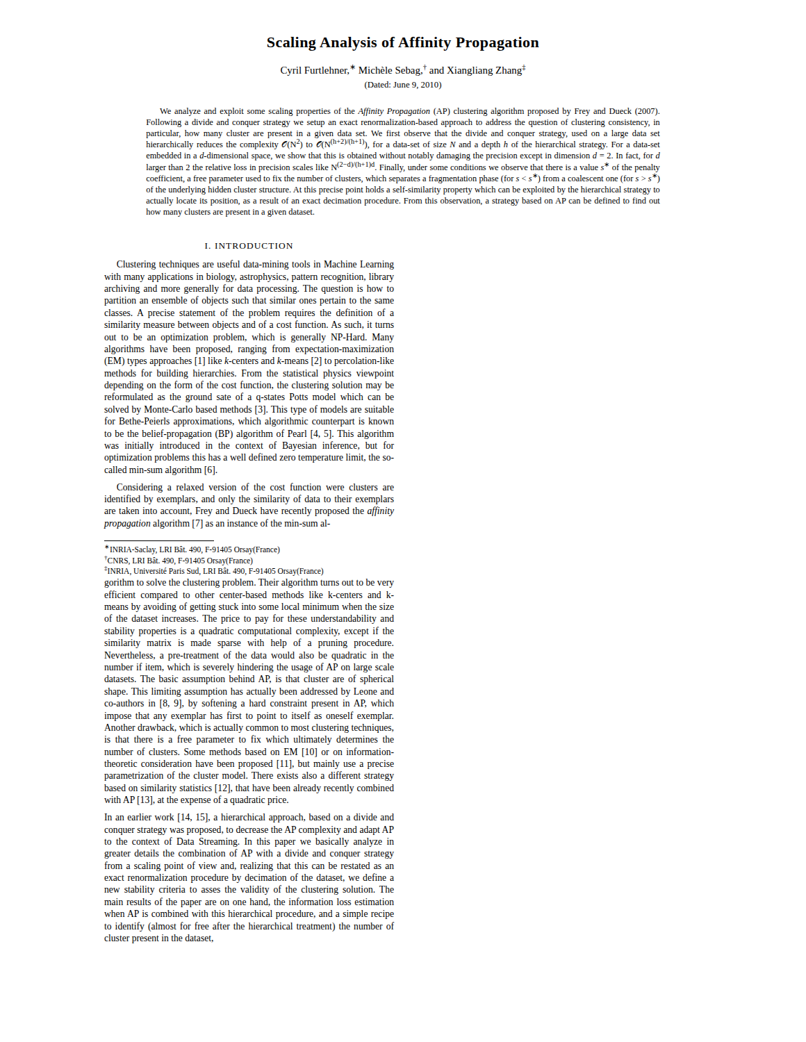Scaling Analysis of Affinity Propagation
Cyril Furtlehner,∗ Michèle Sebag,† and Xiangliang Zhang‡
(Dated: June 9, 2010)
We analyze and exploit some scaling properties of the Affinity Propagation (AP) clustering algorithm proposed by Frey and Dueck (2007). Following a divide and conquer strategy we setup an exact renormalization-based approach to address the question of clustering consistency, in particular, how many cluster are present in a given data set. We first observe that the divide and conquer strategy, used on a large data set hierarchically reduces the complexity 𝒪(N2) to 𝒪(N(h+2)/(h+1)), for a data-set of size N and a depth h of the hierarchical strategy. For a data-set embedded in a d-dimensional space, we show that this is obtained without notably damaging the precision except in dimension d = 2. In fact, for d larger than 2 the relative loss in precision scales like N(2−d)/(h+1)d. Finally, under some conditions we observe that there is a value s∗ of the penalty coefficient, a free parameter used to fix the number of clusters, which separates a fragmentation phase (for s < s∗) from a coalescent one (for s > s∗) of the underlying hidden cluster structure. At this precise point holds a self-similarity property which can be exploited by the hierarchical strategy to actually locate its position, as a result of an exact decimation procedure. From this observation, a strategy based on AP can be defined to find out how many clusters are present in a given dataset.
I. Introduction
Clustering techniques are useful data-mining tools in Machine Learning with many applications in biology, astrophysics, pattern recognition, library archiving and more generally for data processing. The question is how to partition an ensemble of objects such that similar ones pertain to the same classes. A precise statement of the problem requires the definition of a similarity measure between objects and of a cost function. As such, it turns out to be an optimization problem, which is generally NP-Hard. Many algorithms have been proposed, ranging from expectation-maximization (EM) types approaches [1] like k-centers and k-means [2] to percolation-like methods for building hierarchies. From the statistical physics viewpoint depending on the form of the cost function, the clustering solution may be reformulated as the ground sate of a q-states Potts model which can be solved by Monte-Carlo based methods [3]. This type of models are suitable for Bethe-Peierls approximations, which algorithmic counterpart is known to be the belief-propagation (BP) algorithm of Pearl [4, 5]. This algorithm was initially introduced in the context of Bayesian inference, but for optimization problems this has a well defined zero temperature limit, the so-called min-sum algorithm [6].
Considering a relaxed version of the cost function were clusters are identified by exemplars, and only the similarity of data to their exemplars are taken into account, Frey and Dueck have recently proposed the affinity propagation algorithm [7] as an instance of the min-sum al-
∗INRIA-Saclay, LRI Bât. 490, F-91405 Orsay(France)
†CNRS, LRI Bât. 490, F-91405 Orsay(France)
‡INRIA, Université Paris Sud, LRI Bât. 490, F-91405 Orsay(France)
gorithm to solve the clustering problem. Their algorithm turns out to be very efficient compared to other center-based methods like k-centers and k-means by avoiding of getting stuck into some local minimum when the size of the dataset increases. The price to pay for these understandability and stability properties is a quadratic computational complexity, except if the similarity matrix is made sparse with help of a pruning procedure. Nevertheless, a pre-treatment of the data would also be quadratic in the number if item, which is severely hindering the usage of AP on large scale datasets. The basic assumption behind AP, is that cluster are of spherical shape. This limiting assumption has actually been addressed by Leone and co-authors in [8, 9], by softening a hard constraint present in AP, which impose that any exemplar has first to point to itself as oneself exemplar. Another drawback, which is actually common to most clustering techniques, is that there is a free parameter to fix which ultimately determines the number of clusters. Some methods based on EM [10] or on information-theoretic consideration have been proposed [11], but mainly use a precise parametrization of the cluster model. There exists also a different strategy based on similarity statistics [12], that have been already recently combined with AP [13], at the expense of a quadratic price.
In an earlier work [14, 15], a hierarchical approach, based on a divide and conquer strategy was proposed, to decrease the AP complexity and adapt AP to the context of Data Streaming. In this paper we basically analyze in greater details the combination of AP with a divide and conquer strategy from a scaling point of view and, realizing that this can be restated as an exact renormalization procedure by decimation of the dataset, we define a new stability criteria to asses the validity of the clustering solution. The main results of the paper are on one hand, the information loss estimation when AP is combined with this hierarchical procedure, and a simple recipe to identify (almost for free after the hierarchical treatment) the number of cluster present in the dataset,